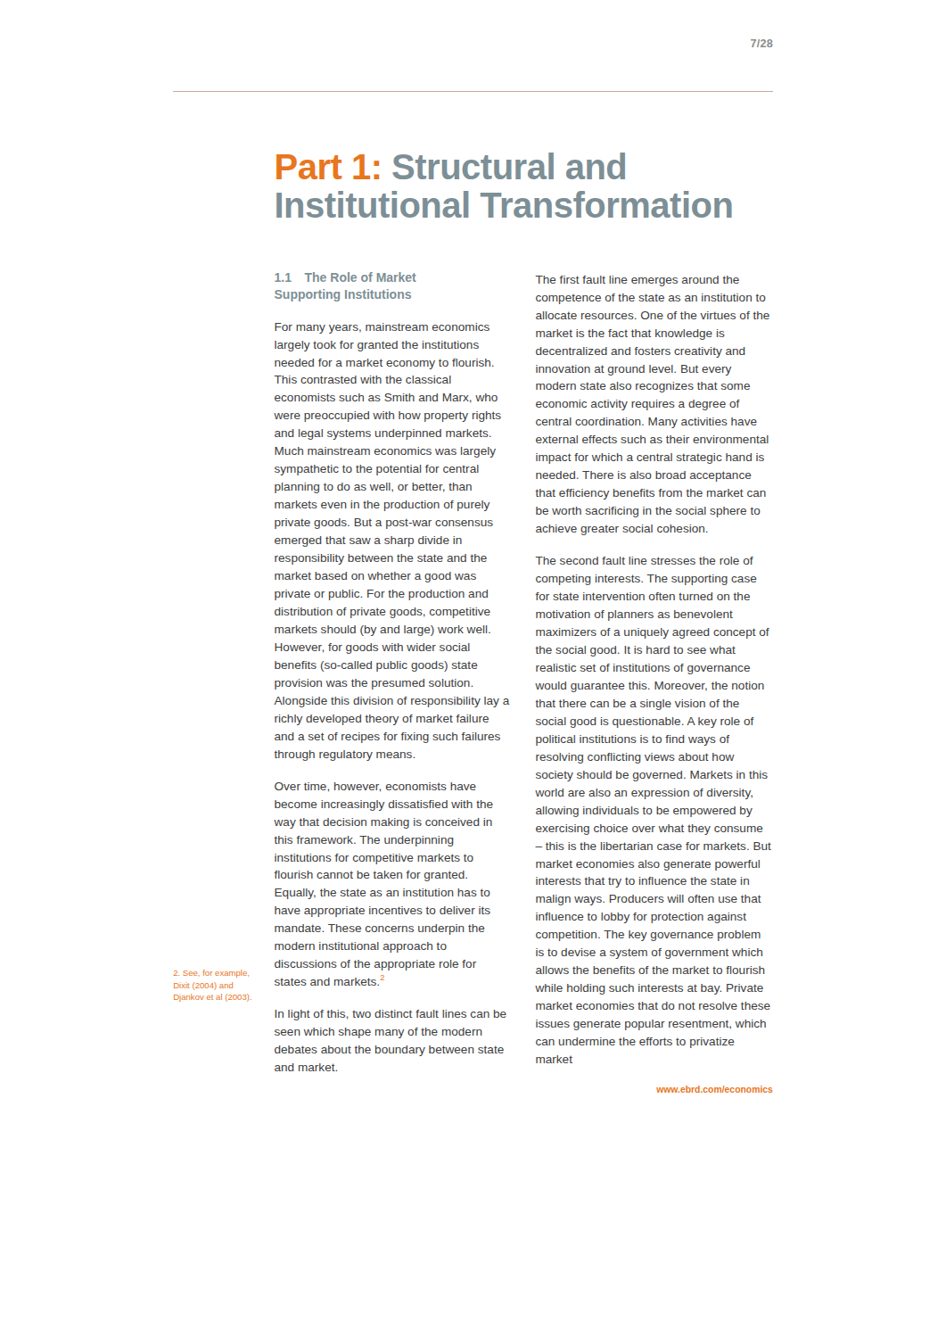7/28
Part 1: Structural and Institutional Transformation
1.1 The Role of Market
Supporting Institutions
For many years, mainstream economics largely took for granted the institutions needed for a market economy to flourish. This contrasted with the classical economists such as Smith and Marx, who were preoccupied with how property rights and legal systems underpinned markets. Much mainstream economics was largely sympathetic to the potential for central planning to do as well, or better, than markets even in the production of purely private goods. But a post-war consensus emerged that saw a sharp divide in responsibility between the state and the market based on whether a good was private or public. For the production and distribution of private goods, competitive markets should (by and large) work well. However, for goods with wider social benefits (so-called public goods) state provision was the presumed solution. Alongside this division of responsibility lay a richly developed theory of market failure and a set of recipes for fixing such failures through regulatory means.
Over time, however, economists have become increasingly dissatisfied with the way that decision making is conceived in this framework. The underpinning institutions for competitive markets to flourish cannot be taken for granted. Equally, the state as an institution has to have appropriate incentives to deliver its mandate. These concerns underpin the modern institutional approach to discussions of the appropriate role for states and markets.2
In light of this, two distinct fault lines can be seen which shape many of the modern debates about the boundary between state and market.
The first fault line emerges around the competence of the state as an institution to allocate resources. One of the virtues of the market is the fact that knowledge is decentralized and fosters creativity and innovation at ground level. But every modern state also recognizes that some economic activity requires a degree of central coordination. Many activities have external effects such as their environmental impact for which a central strategic hand is needed. There is also broad acceptance that efficiency benefits from the market can be worth sacrificing in the social sphere to achieve greater social cohesion.
The second fault line stresses the role of competing interests. The supporting case for state intervention often turned on the motivation of planners as benevolent maximizers of a uniquely agreed concept of the social good. It is hard to see what realistic set of institutions of governance would guarantee this. Moreover, the notion that there can be a single vision of the social good is questionable. A key role of political institutions is to find ways of resolving conflicting views about how society should be governed. Markets in this world are also an expression of diversity, allowing individuals to be empowered by exercising choice over what they consume – this is the libertarian case for markets. But market economies also generate powerful interests that try to influence the state in malign ways. Producers will often use that influence to lobby for protection against competition. The key governance problem is to devise a system of government which allows the benefits of the market to flourish while holding such interests at bay. Private market economies that do not resolve these issues generate popular resentment, which can undermine the efforts to privatize market
2. See, for example, Dixit (2004) and Djankov et al (2003).
www.ebrd.com/economics